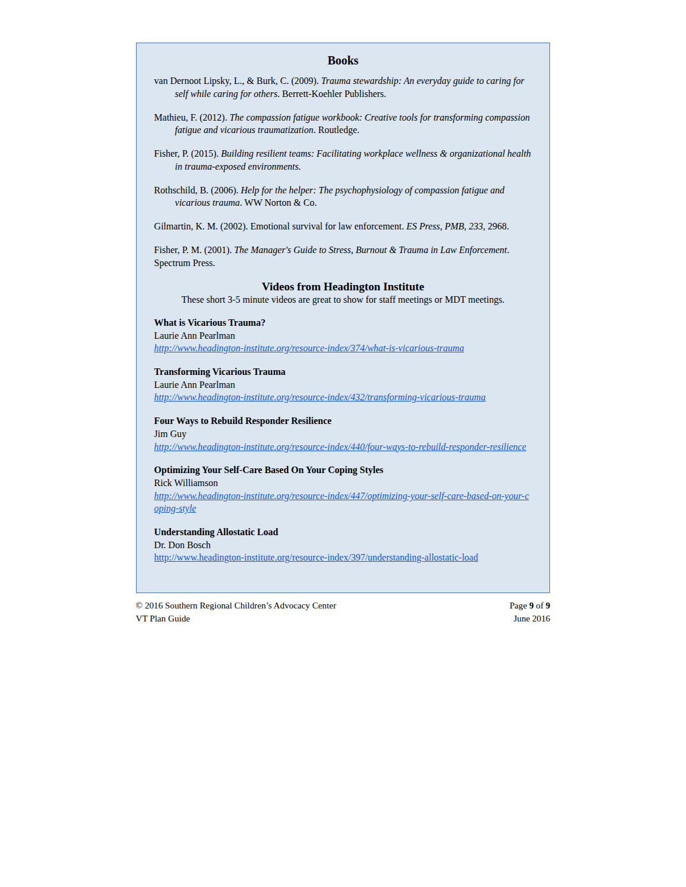Books
van Dernoot Lipsky, L., & Burk, C. (2009). Trauma stewardship: An everyday guide to caring for self while caring for others. Berrett-Koehler Publishers.
Mathieu, F. (2012). The compassion fatigue workbook: Creative tools for transforming compassion fatigue and vicarious traumatization. Routledge.
Fisher, P. (2015). Building resilient teams: Facilitating workplace wellness & organizational health in trauma-exposed environments.
Rothschild, B. (2006). Help for the helper: The psychophysiology of compassion fatigue and vicarious trauma. WW Norton & Co.
Gilmartin, K. M. (2002). Emotional survival for law enforcement. ES Press, PMB, 233, 2968.
Fisher, P. M. (2001). The Manager's Guide to Stress, Burnout & Trauma in Law Enforcement. Spectrum Press.
Videos from Headington Institute
These short 3-5 minute videos are great to show for staff meetings or MDT meetings.
What is Vicarious Trauma?
Laurie Ann Pearlman
http://www.headington-institute.org/resource-index/374/what-is-vicarious-trauma
Transforming Vicarious Trauma
Laurie Ann Pearlman
http://www.headington-institute.org/resource-index/432/transforming-vicarious-trauma
Four Ways to Rebuild Responder Resilience
Jim Guy
http://www.headington-institute.org/resource-index/440/four-ways-to-rebuild-responder-resilience
Optimizing Your Self-Care Based On Your Coping Styles
Rick Williamson
http://www.headington-institute.org/resource-index/447/optimizing-your-self-care-based-on-your-coping-style
Understanding Allostatic Load
Dr. Don Bosch
http://www.headington-institute.org/resource-index/397/understanding-allostatic-load
© 2016 Southern Regional Children’s Advocacy Center
VT Plan Guide
Page 9 of 9
June 2016